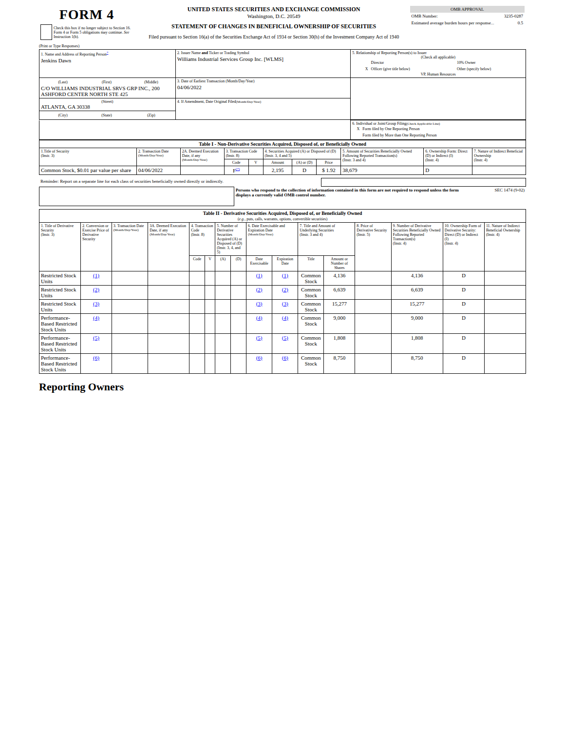| / FORM 4 / / / Check this box if no longer subject to Section 16. Form 4 or Form 5 obligations may continue. See Instruction 1(b). / | UNITED STATES SECURITIES AND EXCHANGE COMMISSION Washington, D.C. 20549 STATEMENT OF CHANGES IN BENEFICIAL OWNERSHIP OF SECURITIES Filed pursuant to Section 16(a) of the Securities Exchange Act of 1934 or Section 30(h) of the Investment Company Act of 1940 | / OMB APPROVAL / / OMB Number: / 3235-0287 / / Estimated average burden hours per response... / 0.5 / |
(Print or Type Responses)
| 1. Name and Address of Reporting Person * Jenkins Dawn | 2. Issuer Name and Ticker or Trading Symbol Williams Industrial Services Group Inc. [WLMS] | 5. Relationship of Reporting Person(s) to Issuer (Check all applicable) / / Director / / 10% Owner / / X / Officer (give title below) / / Other (specify below) / VP, Human Resources |
| / (Last) / (First) / (Middle) / C/O WILLIAMS INDUSTRIAL SRVS GRP INC., 200 ASHFORD CENTER NORTH STE 425 | 3. Date of Earliest Transaction (Month/Day/Year) 04/06/2022 | |
| (Street) ATLANTA, GA 30338 | 4. If Amendment, Date Original Filed (Month/Day/Year) |
| / (City) / (State) / (Zip) / |
| | 6. Individual or Joint/Group Filing (Check Applicable Line) / X / Form filed by One Reporting Person / / / Form filed by More than One Reporting Person / |
| Table I - Non-Derivative Securities Acquired, Disposed of, or Beneficially Owned |
| 1.Title of Security (Instr. 3) | 2. Transaction Date (Month/Day/Year) | 2A. Deemed Execution Date, if any (Month/Day/Year) | 3. Transaction Code (Instr. 8) | 4. Securities Acquired (A) or Disposed of (D) (Instr. 3, 4 and 5) | 5. Amount of Securities Beneficially Owned Following Reported Transaction(s) (Instr. 3 and 4) | 6. Ownership Form: Direct (D) or Indirect (I) (Instr. 4) | 7. Nature of Indirect Beneficial Ownership (Instr. 4) |
| Code | V | Amount | (A) or (D) | Price |
| Common Stock, $0.01 par value per share | 04/06/2022 | | F (7) | | 2,195 | D | $ 1.92 | 38,679 | D | |
| Reminder: Report on a separate line for each class of securities beneficially owned directly or indirectly. | |
| | Persons who respond to the collection of information contained in this form are not required to respond unless the form displays a currently valid OMB control number. | SEC 1474 (9-02) |
| Table II - Derivative Securities Acquired, Disposed of, or Beneficially Owned ( e.g. , puts, calls, warrants, options, convertible securities) |
| 1. Title of Derivative Security (Instr. 3) | 2. Conversion or Exercise Price of Derivative Security | 3. Transaction Date (Month/Day/Year) | 3A. Deemed Execution Date, if any (Month/Day/Year) | 4. Transaction Code (Instr. 8) | 5. Number of Derivative Securities Acquired (A) or Disposed of (D) (Instr. 3, 4, and 5) | 6. Date Exercisable and Expiration Date (Month/Day/Year) | 7. Title and Amount of Underlying Securities (Instr. 3 and 4) | 8. Price of Derivative Security (Instr. 5) | 9. Number of Derivative Securities Beneficially Owned Following Reported Transaction(s) (Instr. 4) | 10. Ownership Form of Derivative Security: Direct (D) or Indirect (I) (Instr. 4) | 11. Nature of Indirect Beneficial Ownership (Instr. 4) |
| Code | V | (A) | (D) | Date Exercisable | Expiration Date | Title | Amount or Number of Shares |
| Restricted Stock Units | (1) | | | | | | | (1) | (1) | Common Stock | 4,136 | | 4,136 | D | |
| Restricted Stock Units | (2) | | | | | | | (2) | (2) | Common Stock | 6,639 | | 6,639 | D | |
| Restricted Stock Units | (3) | | | | | | | (3) | (3) | Common Stock | 15,277 | | 15,277 | D | |
| Performance-Based Restricted Stock Units | (4) | | | | | | | (4) | (4) | Common Stock | 9,000 | | 9,000 | D | |
| Performance-Based Restricted Stock Units | (5) | | | | | | | (5) | (5) | Common Stock | 1,808 | | 1,808 | D | |
| Performance-Based Restricted Stock Units | (6) | | | | | | | (6) | (6) | Common Stock | 8,750 | | 8,750 | D | |
Reporting Owners